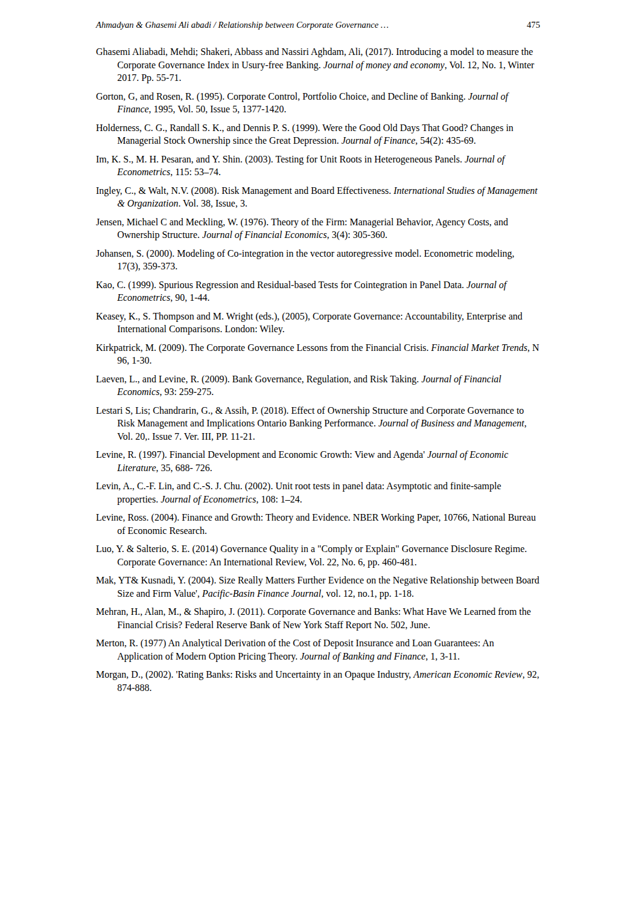475 Ahmadyan & Ghasemi Ali abadi / Relationship between Corporate Governance …
Ghasemi Aliabadi, Mehdi; Shakeri, Abbass and Nassiri Aghdam, Ali, (2017). Introducing a model to measure the Corporate Governance Index in Usury-free Banking. Journal of money and economy, Vol. 12, No. 1, Winter 2017. Pp. 55-71.
Gorton, G, and Rosen, R. (1995). Corporate Control, Portfolio Choice, and Decline of Banking. Journal of Finance, 1995, Vol. 50, Issue 5, 1377-1420.
Holderness, C. G., Randall S. K., and Dennis P. S. (1999). Were the Good Old Days That Good? Changes in Managerial Stock Ownership since the Great Depression. Journal of Finance, 54(2): 435-69.
Im, K. S., M. H. Pesaran, and Y. Shin. (2003). Testing for Unit Roots in Heterogeneous Panels. Journal of Econometrics, 115: 53–74.
Ingley, C., & Walt, N.V. (2008). Risk Management and Board Effectiveness. International Studies of Management & Organization. Vol. 38, Issue, 3.
Jensen, Michael C and Meckling, W. (1976). Theory of the Firm: Managerial Behavior, Agency Costs, and Ownership Structure. Journal of Financial Economics, 3(4): 305-360.
Johansen, S. (2000). Modeling of Co-integration in the vector autoregressive model. Econometric modeling, 17(3), 359-373.
Kao, C. (1999). Spurious Regression and Residual-based Tests for Cointegration in Panel Data. Journal of Econometrics, 90, 1-44.
Keasey, K., S. Thompson and M. Wright (eds.), (2005), Corporate Governance: Accountability, Enterprise and International Comparisons. London: Wiley.
Kirkpatrick, M. (2009). The Corporate Governance Lessons from the Financial Crisis. Financial Market Trends, N 96, 1-30.
Laeven, L., and Levine, R. (2009). Bank Governance, Regulation, and Risk Taking. Journal of Financial Economics, 93: 259-275.
Lestari S, Lis; Chandrarin, G., & Assih, P. (2018). Effect of Ownership Structure and Corporate Governance to Risk Management and Implications Ontario Banking Performance. Journal of Business and Management, Vol. 20,. Issue 7. Ver. III, PP. 11-21.
Levine, R. (1997). Financial Development and Economic Growth: View and Agenda' Journal of Economic Literature, 35, 688- 726.
Levin, A., C.-F. Lin, and C.-S. J. Chu. (2002). Unit root tests in panel data: Asymptotic and finite-sample properties. Journal of Econometrics, 108: 1–24.
Levine, Ross. (2004). Finance and Growth: Theory and Evidence. NBER Working Paper, 10766, National Bureau of Economic Research.
Luo, Y. & Salterio, S. E. (2014) Governance Quality in a "Comply or Explain" Governance Disclosure Regime. Corporate Governance: An International Review, Vol. 22, No. 6, pp. 460-481.
Mak, YT& Kusnadi, Y. (2004). Size Really Matters Further Evidence on the Negative Relationship between Board Size and Firm Value', Pacific-Basin Finance Journal, vol. 12, no.1, pp. 1-18.
Mehran, H., Alan, M., & Shapiro, J. (2011). Corporate Governance and Banks: What Have We Learned from the Financial Crisis? Federal Reserve Bank of New York Staff Report No. 502, June.
Merton, R. (1977) An Analytical Derivation of the Cost of Deposit Insurance and Loan Guarantees: An Application of Modern Option Pricing Theory. Journal of Banking and Finance, 1, 3-11.
Morgan, D., (2002). 'Rating Banks: Risks and Uncertainty in an Opaque Industry, American Economic Review, 92, 874-888.
[ DOI: 10.52547/jme.16.4.447 ] [ Downloaded from jme.mbri.ac.ir on 2022-06-30 ]